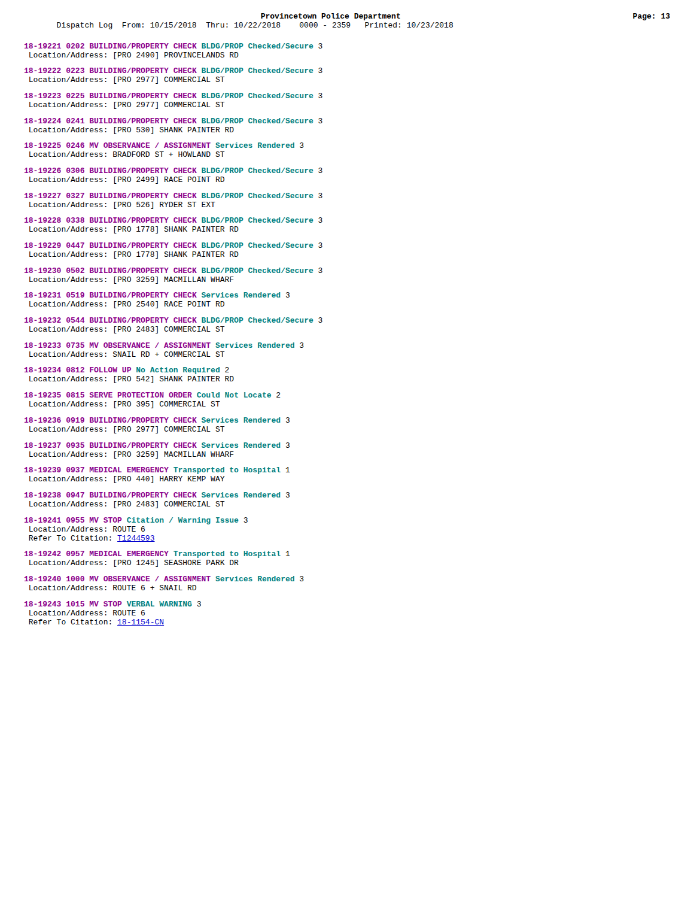Provincetown Police Department Page: 13
Dispatch Log From: 10/15/2018 Thru: 10/22/2018 0000 - 2359 Printed: 10/23/2018
18-19221 0202 BUILDING/PROPERTY CHECK BLDG/PROP Checked/Secure 3
Location/Address: [PRO 2490] PROVINCELANDS RD
18-19222 0223 BUILDING/PROPERTY CHECK BLDG/PROP Checked/Secure 3
Location/Address: [PRO 2977] COMMERCIAL ST
18-19223 0225 BUILDING/PROPERTY CHECK BLDG/PROP Checked/Secure 3
Location/Address: [PRO 2977] COMMERCIAL ST
18-19224 0241 BUILDING/PROPERTY CHECK BLDG/PROP Checked/Secure 3
Location/Address: [PRO 530] SHANK PAINTER RD
18-19225 0246 MV OBSERVANCE / ASSIGNMENT Services Rendered 3
Location/Address: BRADFORD ST + HOWLAND ST
18-19226 0306 BUILDING/PROPERTY CHECK BLDG/PROP Checked/Secure 3
Location/Address: [PRO 2499] RACE POINT RD
18-19227 0327 BUILDING/PROPERTY CHECK BLDG/PROP Checked/Secure 3
Location/Address: [PRO 526] RYDER ST EXT
18-19228 0338 BUILDING/PROPERTY CHECK BLDG/PROP Checked/Secure 3
Location/Address: [PRO 1778] SHANK PAINTER RD
18-19229 0447 BUILDING/PROPERTY CHECK BLDG/PROP Checked/Secure 3
Location/Address: [PRO 1778] SHANK PAINTER RD
18-19230 0502 BUILDING/PROPERTY CHECK BLDG/PROP Checked/Secure 3
Location/Address: [PRO 3259] MACMILLAN WHARF
18-19231 0519 BUILDING/PROPERTY CHECK Services Rendered 3
Location/Address: [PRO 2540] RACE POINT RD
18-19232 0544 BUILDING/PROPERTY CHECK BLDG/PROP Checked/Secure 3
Location/Address: [PRO 2483] COMMERCIAL ST
18-19233 0735 MV OBSERVANCE / ASSIGNMENT Services Rendered 3
Location/Address: SNAIL RD + COMMERCIAL ST
18-19234 0812 FOLLOW UP No Action Required 2
Location/Address: [PRO 542] SHANK PAINTER RD
18-19235 0815 SERVE PROTECTION ORDER Could Not Locate 2
Location/Address: [PRO 395] COMMERCIAL ST
18-19236 0919 BUILDING/PROPERTY CHECK Services Rendered 3
Location/Address: [PRO 2977] COMMERCIAL ST
18-19237 0935 BUILDING/PROPERTY CHECK Services Rendered 3
Location/Address: [PRO 3259] MACMILLAN WHARF
18-19239 0937 MEDICAL EMERGENCY Transported to Hospital 1
Location/Address: [PRO 440] HARRY KEMP WAY
18-19238 0947 BUILDING/PROPERTY CHECK Services Rendered 3
Location/Address: [PRO 2483] COMMERCIAL ST
18-19241 0955 MV STOP Citation / Warning Issue 3
Location/Address: ROUTE 6
Refer To Citation: T1244593
18-19242 0957 MEDICAL EMERGENCY Transported to Hospital 1
Location/Address: [PRO 1245] SEASHORE PARK DR
18-19240 1000 MV OBSERVANCE / ASSIGNMENT Services Rendered 3
Location/Address: ROUTE 6 + SNAIL RD
18-19243 1015 MV STOP VERBAL WARNING 3
Location/Address: ROUTE 6
Refer To Citation: 18-1154-CN